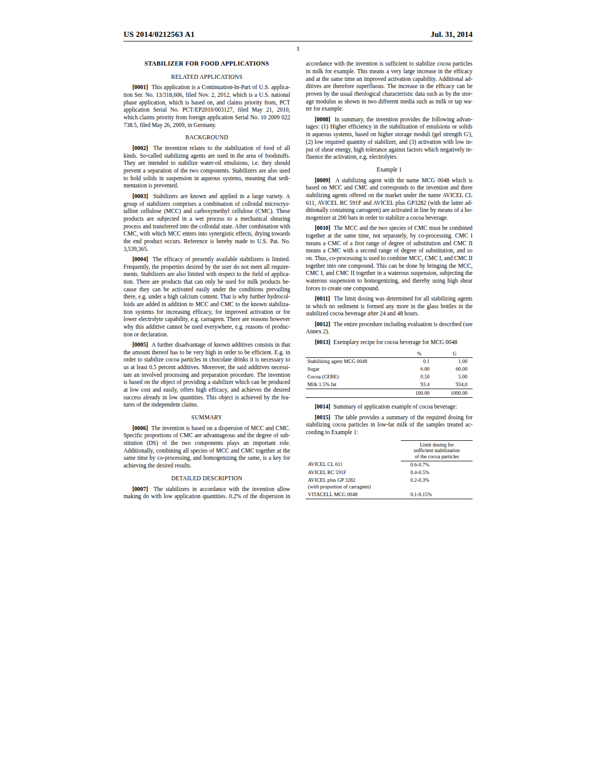US 2014/0212563 A1 Jul. 31, 2014
1
Stabilizer for Food Applications
Related Applications
[0001] This application is a Continuation-In-Part of U.S. application Ser. No. 13/318,606, filed Nov. 2, 2012, which is a U.S. national phase application, which is based on, and claims priority from, PCT application Serial No. PCT/EP2010/003127, filed May 21, 2010, which claims priority from foreign application Serial No. 10 2009 022 738.5, filed May 26, 2009, in Germany.
Background
[0002] The invention relates to the stabilization of food of all kinds. So-called stabilizing agents are used in the area of foodstuffs. They are intended to stabilize water-oil emulsions, i.e. they should prevent a separation of the two components. Stabilizers are also used to hold solids in suspension in aqueous systems, meaning that sedimentation is prevented.
[0003] Stabilizers are known and applied in a large variety. A group of stabilizers comprises a combination of colloidal microcrystalline cellulose (MCC) and carboxymethyl cellulose (CMC). These products are subjected in a wet process to a mechanical shearing process and transferred into the colloidal state. After combination with CMC, with which MCC enters into synergistic effects, drying towards the end product occurs. Reference is hereby made to U.S. Pat. No. 3,539,365.
[0004] The efficacy of presently available stabilizers is limited. Frequently, the properties desired by the user do not meet all requirements. Stabilizers are also limited with respect to the field of application. There are products that can only be used for milk products because they can be activated easily under the conditions prevailing there, e.g. under a high calcium content. That is why further hydrocolloids are added in addition to MCC and CMC to the known stabilization systems for increasing efficacy, for improved activation or for lower electrolyte capability, e.g. carrageen. There are reasons however why this additive cannot be used everywhere, e.g. reasons of production or declaration.
[0005] A further disadvantage of known additives consists in that the amount thereof has to be very high in order to be efficient. E.g. in order to stabilize cocoa particles in chocolate drinks it is necessary to us at least 0.5 percent additives. Moreover, the said additives necessitate an involved processing and preparation procedure. The invention is based on the object of providing a stabilizer which can be produced at low cost and easily, offers high efficacy, and achieves the desired success already in low quantities. This object is achieved by the features of the independent claims.
Summary
[0006] The invention is based on a dispersion of MCC and CMC. Specific proportions of CMC are advantageous and the degree of substitution (DS) of the two components plays an important role. Additionally, combining all species of MCC and CMC together at the same time by co-processing, and homogenizing the same, is a key for achieving the desired results.
Detailed Description
[0007] The stabilizers in accordance with the invention allow making do with low application quantities. 0.2% of the dispersion in accordance with the invention is sufficient to stabilize cocoa particles in milk for example. This means a very large increase in the efficacy and at the same time an improved activation capability. Additional additives are therefore superfluous. The increase in the efficacy can be proven by the usual rheological characteristic data such as by the storage modulus as shown in two different media such as milk or tap water for example.
[0008] In summary, the invention provides the following advantages: (1) Higher efficiency in the stabilization of emulsions or solids in aqueous systems, based on higher storage moduli (gel strength G'), (2) low required quantity of stabilizer, and (3) activation with low input of shear energy, high tolerance against factors which negatively influence the activation, e.g. electrolytes.
Example 1
[0009] A stabilizing agent with the name MCG 0048 which is based on MCC and CMC and corresponds to the invention and three stabilizing agents offered on the market under the name AVICEL CL 611, AVICEL RC 591F and AVICEL plus GP3282 (with the latter additionally containing carrageen) are activated in line by means of a homogenizer at 200 bars in order to stabilize a cocoa beverage.
[0010] The MCC and the two species of CMC must be combined together at the same time, not separately, by co-processing. CMC I means a CMC of a first range of degree of substitution and CMC II means a CMC with a second range of degree of substitution, and so on. Thus, co-processing is used to combine MCC, CMC I, and CMC II together into one compound. This can be done by bringing the MCC, CMC I, and CMC II together in a waterous suspension, subjecting the waterous suspension to homogenizing, and thereby using high shear forces to create one compound.
[0011] The limit dosing was determined for all stabilizing agents in which no sediment is formed any more in the glass bottles in the stabilized cocoa beverage after 24 and 48 hours.
[0012] The entire procedure including evaluation is described (see Annex 2).
[0013] Exemplary recipe for cocoa beverage for MCG 0048
| | % | G |
| --- | --- | --- |
| Stabilizing agent MCG 0048 | 0.1 | 1.00 |
| Sugar | 6.00 | 60.00 |
| Cocoa (CEBE) | 0.50 | 5.00 |
| Milk 1.5% fat | 93.4 | 934,0 |
| | 100.00 | 1000.00 |
[0014] Summary of application example of cocoa beverage:
[0015] The table provides a summary of the required dosing for stabilizing cocoa particles in low-fat milk of the samples treated according to Example 1:
| | Limit dosing for sufficient stabilization of the cocoa particles |
| --- | --- |
| AVICEL CL 611 | 0.6-0.7% |
| AVICEL RC 591F | 0.4-0.5% |
| AVICEL plus GP 3282 (with proportion of carrageen) | 0.2-0.3% |
| VITACELL MCG 0048 | 0.1-0.15% |